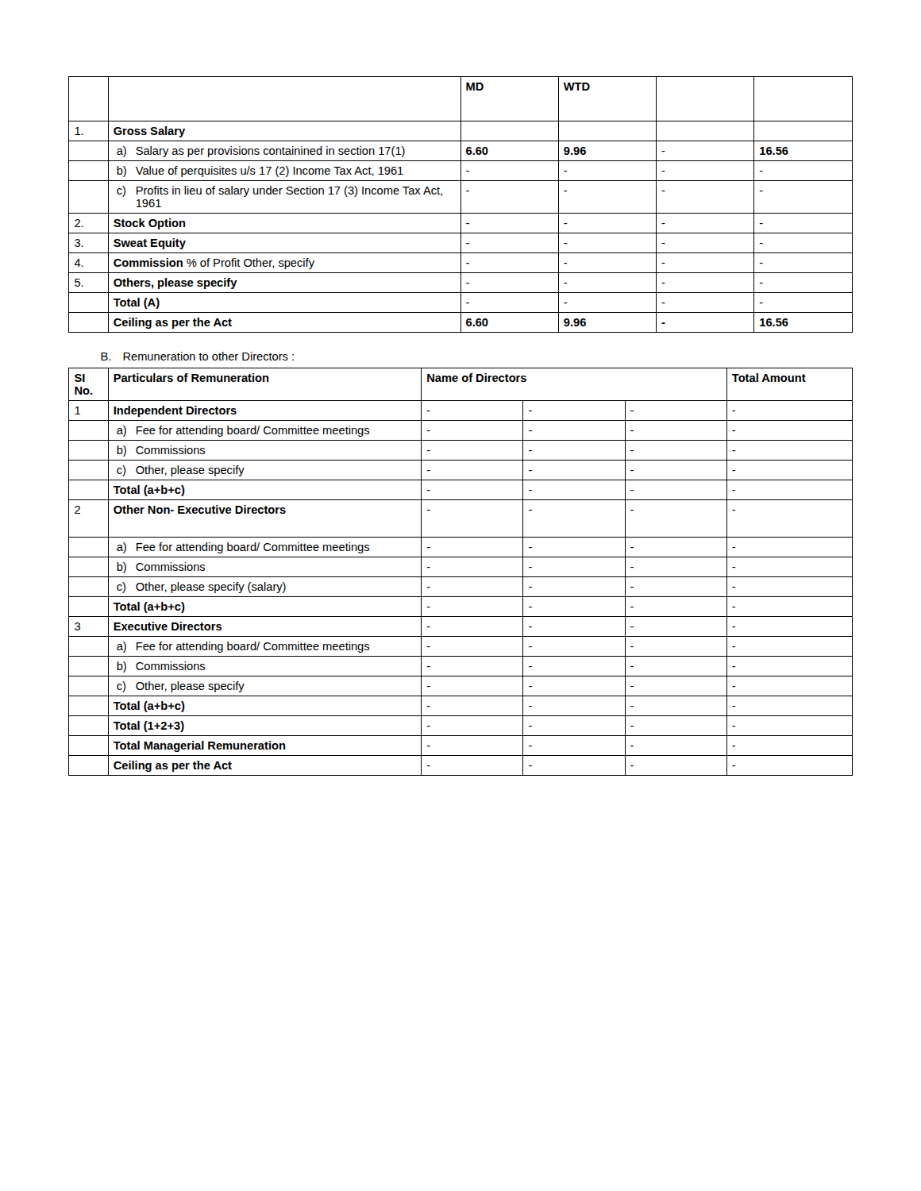| | | MD | WTD | | |
| 1. | Gross Salary | | | | |
| | a) Salary as per provisions containined in section 17(1) | 6.60 | 9.96 | - | 16.56 |
| | b) Value of perquisites u/s 17 (2) Income Tax Act, 1961 | - | - | - | - |
| | c) Profits in lieu of salary under Section 17 (3) Income Tax Act, 1961 | - | - | - | - |
| 2. | Stock Option | - | - | - | - |
| 3. | Sweat Equity | - | - | - | - |
| 4. | Commission % of Profit Other, specify | - | - | - | - |
| 5. | Others, please specify | - | - | - | - |
| | Total (A) | - | - | - | - |
| | Ceiling as per the Act | 6.60 | 9.96 | - | 16.56 |
B. Remuneration to other Directors :
| SI No. | Particulars of Remuneration | Name of Directors | Total Amount |
| 1 | Independent Directors | - | - | - | - |
| | a) Fee for attending board/ Committee meetings | - | - | - | - |
| | b) Commissions | - | - | - | - |
| | c) Other, please specify | - | - | - | - |
| | Total (a+b+c) | - | - | - | - |
| 2 | Other Non- Executive Directors | - | - | - | - |
| | a) Fee for attending board/ Committee meetings | - | - | - | - |
| | b) Commissions | - | - | - | - |
| | c) Other, please specify (salary) | - | - | - | - |
| | Total (a+b+c) | - | - | - | - |
| 3 | Executive Directors | - | - | - | - |
| | a) Fee for attending board/ Committee meetings | - | - | - | - |
| | b) Commissions | - | - | - | - |
| | c) Other, please specify | - | - | - | - |
| | Total (a+b+c) | - | - | - | - |
| | Total (1+2+3) | - | - | - | - |
| | Total Managerial Remuneration | - | - | - | - |
| | Ceiling as per the Act | - | - | - | - |